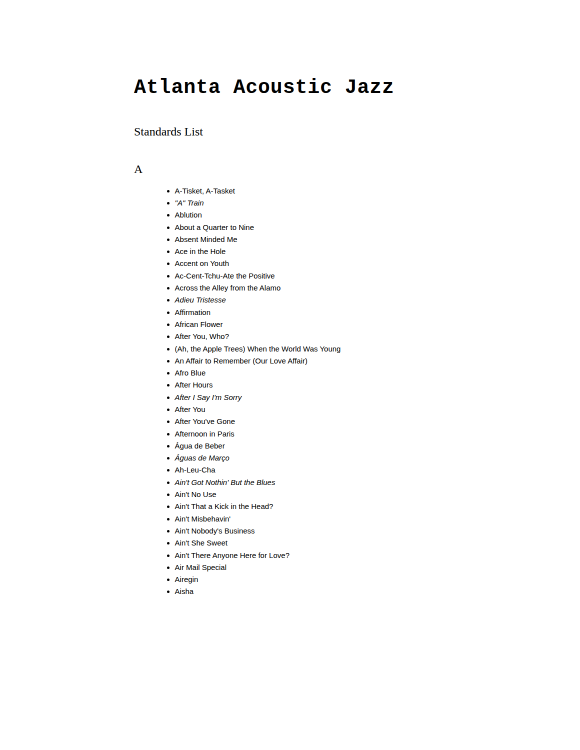Atlanta Acoustic Jazz
Standards List
A
A-Tisket, A-Tasket
"A" Train
Ablution
About a Quarter to Nine
Absent Minded Me
Ace in the Hole
Accent on Youth
Ac-Cent-Tchu-Ate the Positive
Across the Alley from the Alamo
Adieu Tristesse
Affirmation
African Flower
After You, Who?
(Ah, the Apple Trees) When the World Was Young
An Affair to Remember (Our Love Affair)
Afro Blue
After Hours
After I Say I'm Sorry
After You
After You've Gone
Afternoon in Paris
Água de Beber
Águas de Março
Ah-Leu-Cha
Ain't Got Nothin' But the Blues
Ain't No Use
Ain't That a Kick in the Head?
Ain't Misbehavin'
Ain't Nobody's Business
Ain't She Sweet
Ain't There Anyone Here for Love?
Air Mail Special
Airegin
Aisha